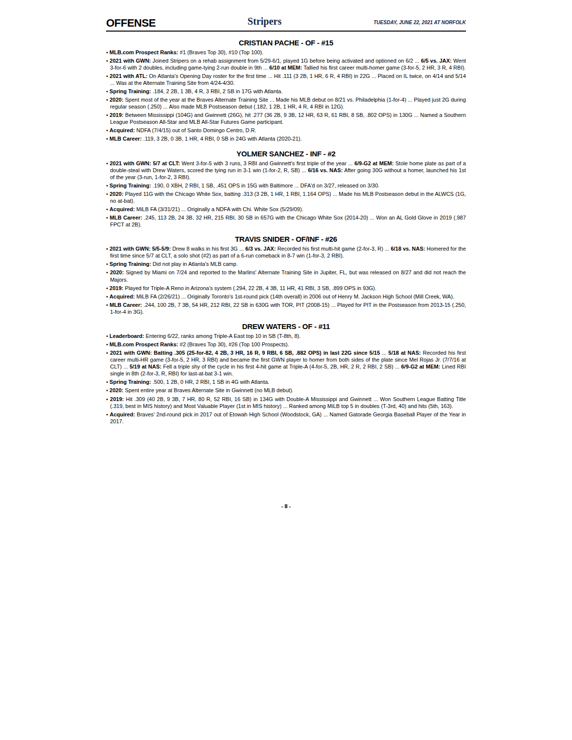OFFENSE
Stripers
TUESDAY, JUNE 22, 2021 AT NORFOLK
CRISTIAN PACHE - OF - #15
MLB.com Prospect Ranks: #1 (Braves Top 30), #10 (Top 100).
2021 with GWN: Joined Stripers on a rehab assignment from 5/29-6/1, played 1G before being activated and optioned on 6/2 ... 6/5 vs. JAX: Went 3-for-6 with 2 doubles, including game-tying 2-run double in 9th ... 6/10 at MEM: Tallied his first career multi-homer game (3-for-5, 2 HR, 3 R, 4 RBI).
2021 with ATL: On Atlanta's Opening Day roster for the first time ... Hit .111 (3 2B, 1 HR, 6 R, 4 RBI) in 22G ... Placed on IL twice, on 4/14 and 5/14 ... Was at the Alternate Training Site from 4/24-4/30.
Spring Training: .184, 2 2B, 1 3B, 4 R, 3 RBI, 2 SB in 17G with Atlanta.
2020: Spent most of the year at the Braves Alternate Training Site ... Made his MLB debut on 8/21 vs. Philadelphia (1-for-4) ... Played just 2G during regular season (.250) ... Also made MLB Postseason debut (.182, 1 2B, 1 HR, 4 R, 4 RBI in 12G).
2019: Between Mississippi (104G) and Gwinnett (26G), hit .277 (36 2B, 9 3B, 12 HR, 63 R, 61 RBI, 8 SB, .802 OPS) in 130G ... Named a Southern League Postseason All-Star and MLB All-Star Futures Game participant.
Acquired: NDFA (7/4/15) out of Santo Domingo Centro, D.R.
MLB Career: .119, 3 2B, 0 3B, 1 HR, 4 RBI, 0 SB in 24G with Atlanta (2020-21).
YOLMER SANCHEZ - INF - #2
2021 with GWN: 5/7 at CLT: Went 3-for-5 with 3 runs, 3 RBI and Gwinnett's first triple of the year ... 6/9-G2 at MEM: Stole home plate as part of a double-steal with Drew Waters, scored the tying run in 3-1 win (1-for-2, R, SB) ... 6/16 vs. NAS: After going 30G without a homer, launched his 1st of the year (3-run, 1-for-2, 3 RBI).
Spring Training: .190, 0 XBH, 2 RBI, 1 SB, .451 OPS in 15G with Baltimore ... DFA'd on 3/27, released on 3/30.
2020: Played 11G with the Chicago White Sox, batting .313 (3 2B, 1 HR, 1 RBI, 1.164 OPS) ... Made his MLB Postseason debut in the ALWCS (1G, no at-bat).
Acquired: MiLB FA (3/31/21) ... Originally a NDFA with Chi. White Sox (5/29/09).
MLB Career: .245, 113 2B, 24 3B, 32 HR, 215 RBI, 30 SB in 657G with the Chicago White Sox (2014-20) ... Won an AL Gold Glove in 2019 (.987 FPCT at 2B).
TRAVIS SNIDER - OF/INF - #26
2021 with GWN: 5/5-5/9: Drew 8 walks in his first 3G ... 6/3 vs. JAX: Recorded his first multi-hit game (2-for-3, R) ... 6/18 vs. NAS: Homered for the first time since 5/7 at CLT, a solo shot (#2) as part of a 6-run comeback in 8-7 win (1-for-3, 2 RBI).
Spring Training: Did not play in Atlanta's MLB camp.
2020: Signed by Miami on 7/24 and reported to the Marlins' Alternate Training Site in Jupiter, FL, but was released on 8/27 and did not reach the Majors.
2019: Played for Triple-A Reno in Arizona's system (.294, 22 2B, 4 3B, 11 HR, 41 RBI, 3 SB, .899 OPS in 93G).
Acquired: MiLB FA (2/26/21) ... Originally Toronto's 1st-round pick (14th overall) in 2006 out of Henry M. Jackson High School (Mill Creek, WA).
MLB Career: .244, 100 2B, 7 3B, 54 HR, 212 RBI, 22 SB in 630G with TOR, PIT (2008-15) ... Played for PIT in the Postseason from 2013-15 (.250, 1-for-4 in 3G).
DREW WATERS - OF - #11
Leaderboard: Entering 6/22, ranks among Triple-A East top 10 in SB (T-8th, 8).
MLB.com Prospect Ranks: #2 (Braves Top 30), #26 (Top 100 Prospects).
2021 with GWN: Batting .305 (25-for-82, 4 2B, 3 HR, 16 R, 9 RBI, 6 SB, .882 OPS) in last 22G since 5/15 ... 5/18 at NAS: Recorded his first career multi-HR game (3-for-5, 2 HR, 3 RBI) and became the first GWN player to homer from both sides of the plate since Mel Rojas Jr. (7/7/16 at CLT) ... 5/19 at NAS: Fell a triple shy of the cycle in his first 4-hit game at Triple-A (4-for-5, 2B, HR, 2 R, 2 RBI, 2 SB) ... 6/9-G2 at MEM: Lined RBI single in 8th (2-for-3, R, RBI) for last-at-bat 3-1 win.
Spring Training: .500, 1 2B, 0 HR, 2 RBI, 1 SB in 4G with Atlanta.
2020: Spent entire year at Braves Alternate Site in Gwinnett (no MLB debut).
2019: Hit .309 (40 2B, 9 3B, 7 HR, 80 R, 52 RBI, 16 SB) in 134G with Double-A Mississippi and Gwinnett ... Won Southern League Batting Title (.319, best in MIS history) and Most Valuable Player (1st in MIS history) ... Ranked among MiLB top 5 in doubles (T-3rd, 40) and hits (5th, 163).
Acquired: Braves' 2nd-round pick in 2017 out of Etowah High School (Woodstock, GA) ... Named Gatorade Georgia Baseball Player of the Year in 2017.
- 8 -